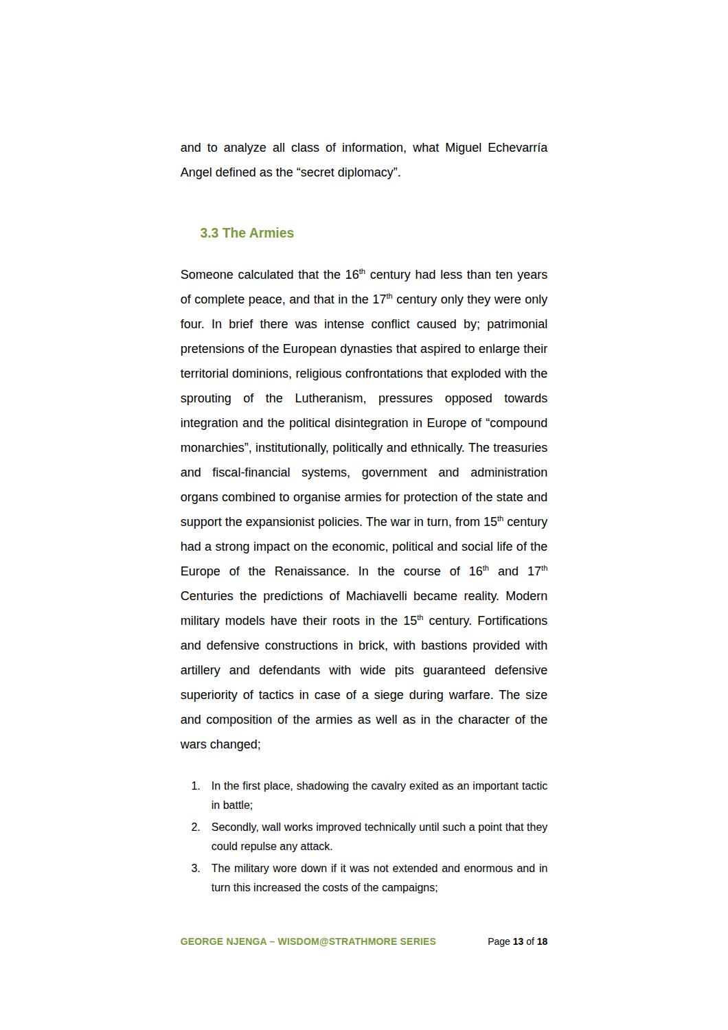and to analyze all class of information, what Miguel Echevarría Angel defined as the “secret diplomacy”.
3.3 The Armies
Someone calculated that the 16th century had less than ten years of complete peace, and that in the 17th century only they were only four. In brief there was intense conflict caused by; patrimonial pretensions of the European dynasties that aspired to enlarge their territorial dominions, religious confrontations that exploded with the sprouting of the Lutheranism, pressures opposed towards integration and the political disintegration in Europe of “compound monarchies”, institutionally, politically and ethnically. The treasuries and fiscal-financial systems, government and administration organs combined to organise armies for protection of the state and support the expansionist policies. The war in turn, from 15th century had a strong impact on the economic, political and social life of the Europe of the Renaissance. In the course of 16th and 17th Centuries the predictions of Machiavelli became reality. Modern military models have their roots in the 15th century. Fortifications and defensive constructions in brick, with bastions provided with artillery and defendants with wide pits guaranteed defensive superiority of tactics in case of a siege during warfare. The size and composition of the armies as well as in the character of the wars changed;
In the first place, shadowing the cavalry exited as an important tactic in battle;
Secondly, wall works improved technically until such a point that they could repulse any attack.
The military wore down if it was not extended and enormous and in turn this increased the costs of the campaigns;
GEORGE NJENGA – WISDOM@STRATHMORE SERIES
Page 13 of 18